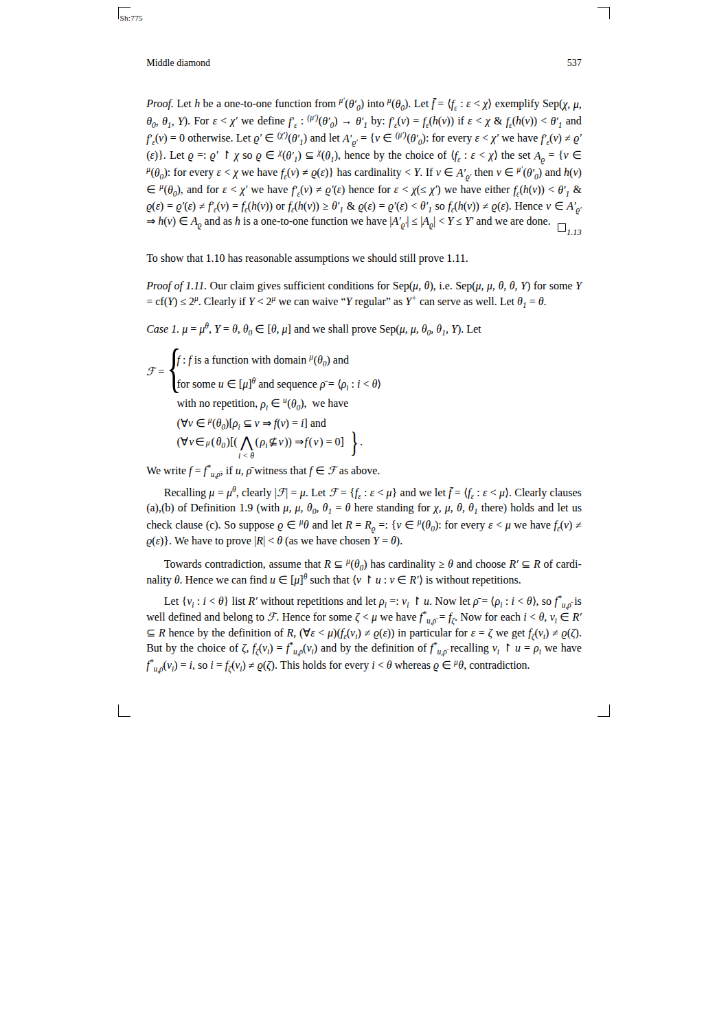Sh:775
Middle diamond 537
Proof. Let h be a one-to-one function from μ′(θ′0) into μ(θ0). Let f̄ = ⟨fε : ε < χ⟩ exemplify Sep(χ, μ, θ0, θ1, Υ). For ε < χ′ we define f′ε : (μ′)(θ′0) → θ′1 by: f′ε(ν) = fε(h(ν)) if ε < χ & fε(h(ν)) < θ′1 and f′ε(ν) = 0 otherwise. Let ϱ′ ∈ (χ′)(θ′1) and let A′ϱ′ = {ν ∈ (μ′)(θ′0): for every ε < χ′ we have f′ε(ν) ≠ ϱ′(ε)}. Let ϱ =: ϱ′ ↾ χ so ϱ ∈ χ(θ′1) ⊆ χ(θ1), hence by the choice of ⟨fε : ε < χ⟩ the set Aϱ = {ν ∈ μ(θ0): for every ε < χ we have fε(ν) ≠ ϱ(ε)} has cardinality < Υ. If ν ∈ A′ϱ′ then ν ∈ μ′(θ′0) and h(ν) ∈ μ(θ0), and for ε < χ′ we have f′ε(ν) ≠ ϱ′(ε) hence for ε < χ(≤ χ′) we have either fε(h(ν)) < θ′1 & ϱ(ε) = ϱ′(ε) ≠ f′ε(ν) = fε(h(ν)) or fε(h(ν)) ≥ θ′1 & ϱ(ε) = ϱ′(ε) < θ′1 so fε(h(ν)) ≠ ϱ(ε). Hence ν ∈ A′ϱ′ ⇒ h(ν) ∈ Aϱ and as h is a one-to-one function we have |A′ϱ′| ≤ |Aϱ| < Υ ≤ Υ′ and we are done.
1.13
To show that 1.10 has reasonable assumptions we should still prove 1.11.
Proof of 1.11. Our claim gives sufficient conditions for Sep(μ, θ), i.e. Sep(μ, μ, θ, θ, Υ) for some Υ = cf(Υ) ≤ 2μ. Clearly if Υ < 2μ we can waive “Υ regular” as Υ+ can serve as well. Let θ1 = θ.
Case 1. μ = μθ, Υ = θ, θ0 ∈ [θ, μ] and we shall prove Sep(μ, μ, θ0, θ1, Υ). Let
ℱ =
{
f : f is a function with domain μ(θ0) and
for some u ∈ [μ]θ and sequence ρ̄ = ⟨ρi : i < θ⟩
with no repetition, ρi ∈ u(θ0), we have
(∀ν ∈ μ(θ0)[ρi ⊆ ν ⇒ f(ν) = i] and
(∀ν ∈ μ(θ0)[(⋀i < θ(ρi ⊈ ν)) ⇒ f(ν) = 0]}.
We write f = f*u,ρ̄, if u, ρ̄ witness that f ∈ ℱ as above.
Recalling μ = μθ, clearly |ℱ| = μ. Let ℱ = {fε : ε < μ} and we let f̄ = ⟨fε : ε < μ⟩. Clearly clauses (a),(b) of Definition 1.9 (with μ, μ, θ0, θ1 = θ here standing for χ, μ, θ, θ1 there) holds and let us check clause (c). So suppose ϱ ∈ μθ and let R = Rϱ =: {ν ∈ μ(θ0): for every ε < μ we have fε(ν) ≠ ϱ(ε)}. We have to prove |R| < θ (as we have chosen Υ = θ).
Towards contradiction, assume that R ⊆ μ(θ0) has cardinality ≥ θ and choose R′ ⊆ R of cardinality θ. Hence we can find u ∈ [μ]θ such that ⟨ν ↾ u : ν ∈ R′⟩ is without repetitions.
Let {νi : i < θ} list R′ without repetitions and let ρi =: νi ↾ u. Now let ρ̄ = ⟨ρi : i < θ⟩, so f*u,ρ̄ is well defined and belong to ℱ. Hence for some ζ < μ we have f*u,ρ̄ = fζ. Now for each i < θ, νi ∈ R′ ⊆ R hence by the definition of R, (∀ε < μ)(fε(νi) ≠ ϱ(ε)) in particular for ε = ζ we get fζ(νi) ≠ ϱ(ζ). But by the choice of ζ, fζ(νi) = f*u,ρ̄(νi) and by the definition of f*u,ρ̄ recalling νi ↾ u = ρi we have f*u,ρ̄(νi) = i, so i = fζ(νi) ≠ ϱ(ζ). This holds for every i < θ whereas ϱ ∈ μθ, contradiction.